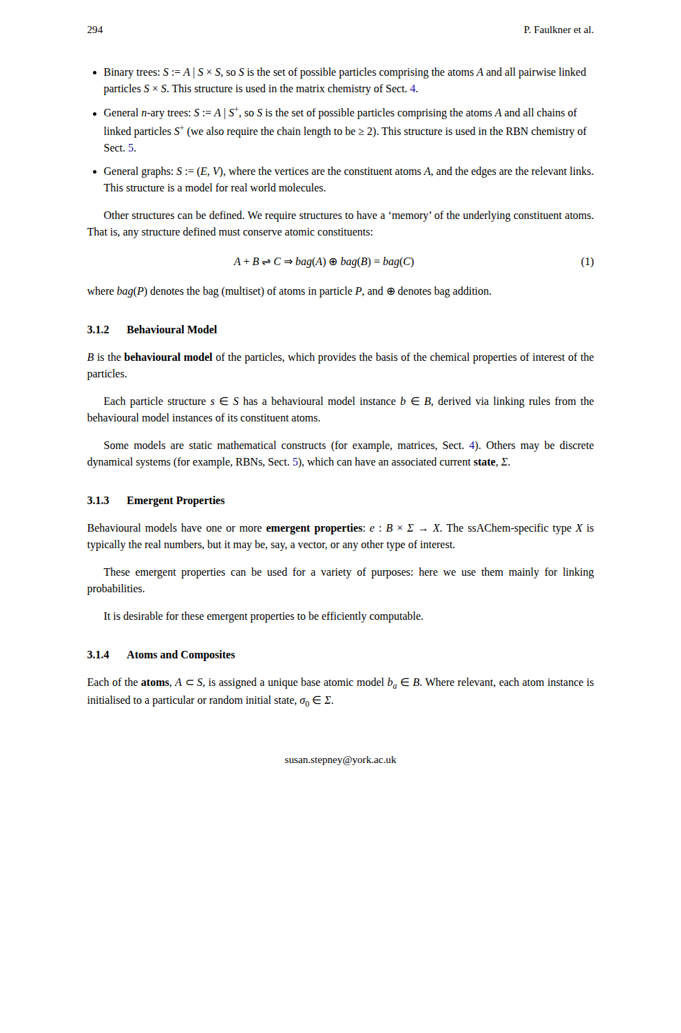294 P. Faulkner et al.
Binary trees: S := A | S × S, so S is the set of possible particles comprising the atoms A and all pairwise linked particles S × S. This structure is used in the matrix chemistry of Sect. 4.
General n-ary trees: S := A | S+, so S is the set of possible particles comprising the atoms A and all chains of linked particles S+ (we also require the chain length to be ≥ 2). This structure is used in the RBN chemistry of Sect. 5.
General graphs: S := (E, V), where the vertices are the constituent atoms A, and the edges are the relevant links. This structure is a model for real world molecules.
Other structures can be defined. We require structures to have a ‘memory’ of the underlying constituent atoms. That is, any structure defined must conserve atomic constituents:
A + B ⇌ C ⇒ bag(A) ⊕ bag(B) = bag(C) (1)
where bag(P) denotes the bag (multiset) of atoms in particle P, and ⊕ denotes bag addition.
3.1.2 Behavioural Model
B is the behavioural model of the particles, which provides the basis of the chemical properties of interest of the particles.
Each particle structure s ∈ S has a behavioural model instance b ∈ B, derived via linking rules from the behavioural model instances of its constituent atoms.
Some models are static mathematical constructs (for example, matrices, Sect. 4). Others may be discrete dynamical systems (for example, RBNs, Sect. 5), which can have an associated current state, Σ.
3.1.3 Emergent Properties
Behavioural models have one or more emergent properties: e : B × Σ → X. The ssAChem-specific type X is typically the real numbers, but it may be, say, a vector, or any other type of interest.
These emergent properties can be used for a variety of purposes: here we use them mainly for linking probabilities.
It is desirable for these emergent properties to be efficiently computable.
3.1.4 Atoms and Composites
Each of the atoms, A ⊂ S, is assigned a unique base atomic model ba ∈ B. Where relevant, each atom instance is initialised to a particular or random initial state, σ 0 ∈ Σ.
susan.stepney@york.ac.uk